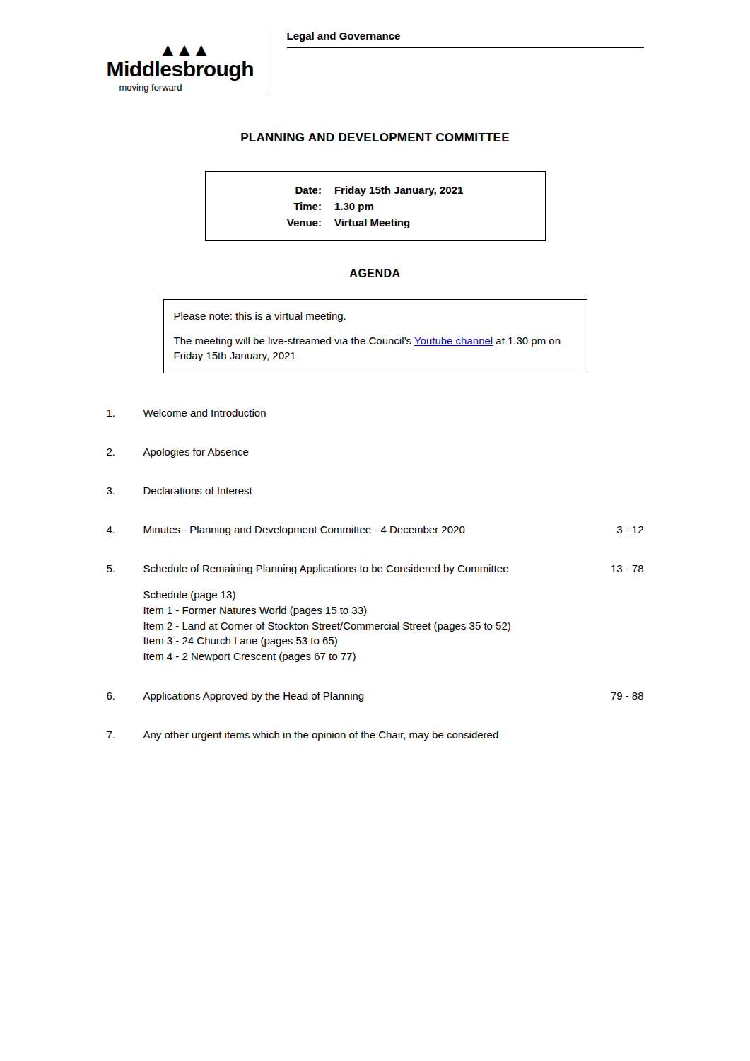▲▲▲
Middlesbrough
moving forward
Legal and Governance
PLANNING AND DEVELOPMENT COMMITTEE
| Date: | Friday 15th January, 2021 |
| Time: | 1.30 pm |
| Venue: | Virtual Meeting |
AGENDA
Please note: this is a virtual meeting.
The meeting will be live-streamed via the Council’s Youtube channel at 1.30 pm on Friday 15th January, 2021
| 1. | Welcome and Introduction | |
| 2. | Apologies for Absence | |
| 3. | Declarations of Interest | |
| 4. | Minutes - Planning and Development Committee - 4 December 2020 | 3 - 12 |
| 5. | Schedule of Remaining Planning Applications to be Considered by Committee Schedule (page 13) Item 1 - Former Natures World (pages 15 to 33) Item 2 - Land at Corner of Stockton Street/Commercial Street (pages 35 to 52) Item 3 - 24 Church Lane (pages 53 to 65) Item 4 - 2 Newport Crescent (pages 67 to 77) | 13 - 78 |
| 6. | Applications Approved by the Head of Planning | 79 - 88 |
| 7. | Any other urgent items which in the opinion of the Chair, may be considered | |